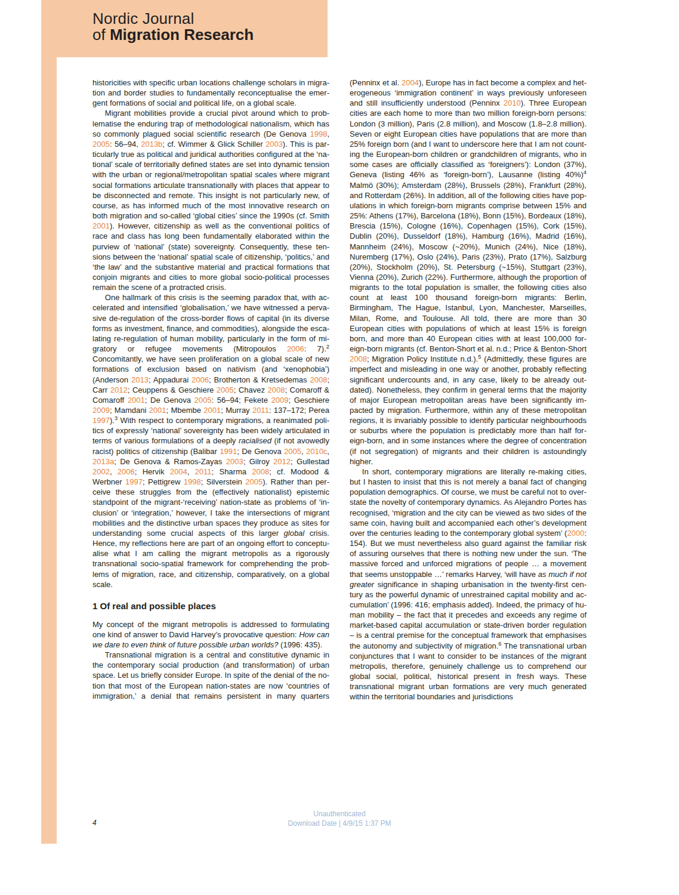Nordic Journal
of Migration Research
historicities with specific urban locations challenge scholars in migration and border studies to fundamentally reconceptualise the emergent formations of social and political life, on a global scale.
Migrant mobilities provide a crucial pivot around which to problematise the enduring trap of methodological nationalism, which has so commonly plagued social scientific research (De Genova 1998, 2005: 56–94, 2013b; cf. Wimmer & Glick Schiller 2003). This is particularly true as political and juridical authorities configured at the ‘national’ scale of territorially defined states are set into dynamic tension with the urban or regional/metropolitan spatial scales where migrant social formations articulate transnationally with places that appear to be disconnected and remote. This insight is not particularly new, of course, as has informed much of the most innovative research on both migration and so-called ‘global cities’ since the 1990s (cf. Smith 2001). However, citizenship as well as the conventional politics of race and class has long been fundamentally elaborated within the purview of ‘national’ (state) sovereignty. Consequently, these tensions between the ‘national’ spatial scale of citizenship, ‘politics,’ and ‘the law’ and the substantive material and practical formations that conjoin migrants and cities to more global socio-political processes remain the scene of a protracted crisis.
One hallmark of this crisis is the seeming paradox that, with accelerated and intensified ‘globalisation,’ we have witnessed a pervasive de-regulation of the cross-border flows of capital (in its diverse forms as investment, finance, and commodities), alongside the escalating re-regulation of human mobility, particularly in the form of migratory or refugee movements (Mitropoulos 2006: 7).2 Concomitantly, we have seen proliferation on a global scale of new formations of exclusion based on nativism (and ‘xenophobia’) (Anderson 2013; Appadurai 2006; Brotherton & Kretsedemas 2008; Carr 2012; Ceuppens & Geschiere 2005; Chavez 2008; Comaroff & Comaroff 2001; De Genova 2005: 56–94; Fekete 2009; Geschiere 2009; Mamdani 2001; Mbembe 2001; Murray 2011: 137–172; Perea 1997).3 With respect to contemporary migrations, a reanimated politics of expressly ‘national’ sovereignty has been widely articulated in terms of various formulations of a deeply racialised (if not avowedly racist) politics of citizenship (Balibar 1991; De Genova 2005, 2010c, 2013a; De Genova & Ramos-Zayas 2003; Gilroy 2012; Gullestad 2002, 2006; Hervik 2004, 2011; Sharma 2008; cf. Modood & Werbner 1997; Pettigrew 1998; Silverstein 2005). Rather than perceive these struggles from the (effectively nationalist) epistemic standpoint of the migrant-‘receiving’ nation-state as problems of ‘inclusion’ or ‘integration,’ however, I take the intersections of migrant mobilities and the distinctive urban spaces they produce as sites for understanding some crucial aspects of this larger global crisis. Hence, my reflections here are part of an ongoing effort to conceptualise what I am calling the migrant metropolis as a rigorously transnational socio-spatial framework for comprehending the problems of migration, race, and citizenship, comparatively, on a global scale.
1 Of real and possible places
My concept of the migrant metropolis is addressed to formulating one kind of answer to David Harvey’s provocative question: How can we dare to even think of future possible urban worlds? (1996: 435).
Transnational migration is a central and constitutive dynamic in the contemporary social production (and transformation) of urban space. Let us briefly consider Europe. In spite of the denial of the notion that most of the European nation-states are now ‘countries of immigration,’ a denial that remains persistent in many quarters (Penninx et al. 2004), Europe has in fact become a complex and heterogeneous ‘immigration continent’ in ways previously unforeseen and still insufficiently understood (Penninx 2010). Three European cities are each home to more than two million foreign-born persons: London (3 million), Paris (2.8 million), and Moscow (1.8–2.8 million). Seven or eight European cities have populations that are more than 25% foreign born (and I want to underscore here that I am not counting the European-born children or grandchildren of migrants, who in some cases are officially classified as ‘foreigners’): London (37%), Geneva (listing 46% as ‘foreign-born’), Lausanne (listing 40%)4 Malmö (30%); Amsterdam (28%), Brussels (28%), Frankfurt (28%), and Rotterdam (26%). In addition, all of the following cities have populations in which foreign-born migrants comprise between 15% and 25%: Athens (17%), Barcelona (18%), Bonn (15%), Bordeaux (18%), Brescia (15%), Cologne (16%), Copenhagen (15%), Cork (15%), Dublin (20%), Dusseldorf (18%), Hamburg (16%), Madrid (16%), Mannheim (24%), Moscow (~20%), Munich (24%), Nice (18%), Nuremberg (17%), Oslo (24%), Paris (23%), Prato (17%), Salzburg (20%), Stockholm (20%), St. Petersburg (~15%), Stuttgart (23%), Vienna (20%), Zurich (22%). Furthermore, although the proportion of migrants to the total population is smaller, the following cities also count at least 100 thousand foreign-born migrants: Berlin, Birmingham, The Hague, Istanbul, Lyon, Manchester, Marseilles, Milan, Rome, and Toulouse. All told, there are more than 30 European cities with populations of which at least 15% is foreign born, and more than 40 European cities with at least 100,000 foreign-born migrants (cf. Benton-Short et al. n.d.; Price & Benton-Short 2008; Migration Policy Institute n.d.).5 (Admittedly, these figures are imperfect and misleading in one way or another, probably reflecting significant undercounts and, in any case, likely to be already outdated). Nonetheless, they confirm in general terms that the majority of major European metropolitan areas have been significantly impacted by migration. Furthermore, within any of these metropolitan regions, it is invariably possible to identify particular neighbourhoods or suburbs where the population is predictably more than half foreign-born, and in some instances where the degree of concentration (if not segregation) of migrants and their children is astoundingly higher.
In short, contemporary migrations are literally re-making cities, but I hasten to insist that this is not merely a banal fact of changing population demographics. Of course, we must be careful not to overstate the novelty of contemporary dynamics. As Alejandro Portes has recognised, ‘migration and the city can be viewed as two sides of the same coin, having built and accompanied each other’s development over the centuries leading to the contemporary global system’ (2000: 154). But we must nevertheless also guard against the familiar risk of assuring ourselves that there is nothing new under the sun. ‘The massive forced and unforced migrations of people … a movement that seems unstoppable …’ remarks Harvey, ‘will have as much if not greater significance in shaping urbanisation in the twenty-first century as the powerful dynamic of unrestrained capital mobility and accumulation’ (1996: 416; emphasis added). Indeed, the primacy of human mobility – the fact that it precedes and exceeds any regime of market-based capital accumulation or state-driven border regulation – is a central premise for the conceptual framework that emphasises the autonomy and subjectivity of migration.6 The transnational urban conjunctures that I want to consider to be instances of the migrant metropolis, therefore, genuinely challenge us to comprehend our global social, political, historical present in fresh ways. These transnational migrant urban formations are very much generated within the territorial boundaries and jurisdictions
4
Unauthenticated Download Date | 4/9/15 1:37 PM